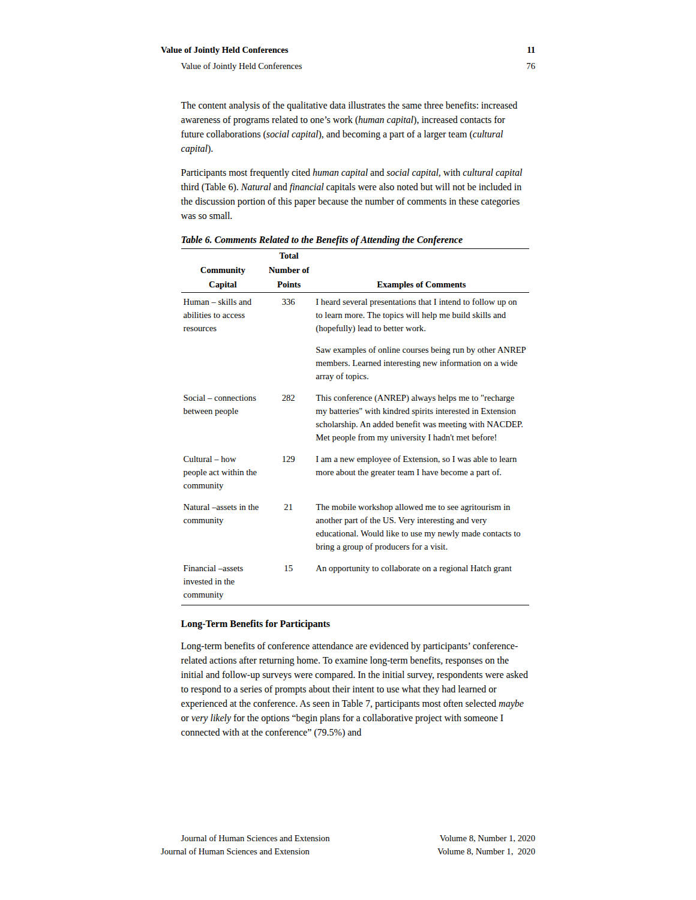Value of Jointly Held Conferences 11
Value of Jointly Held Conferences 76
The content analysis of the qualitative data illustrates the same three benefits: increased awareness of programs related to one’s work (human capital), increased contacts for future collaborations (social capital), and becoming a part of a larger team (cultural capital).
Participants most frequently cited human capital and social capital, with cultural capital third (Table 6). Natural and financial capitals were also noted but will not be included in the discussion portion of this paper because the number of comments in these categories was so small.
Table 6. Comments Related to the Benefits of Attending the Conference
| | Total | |
| --- | --- | --- |
| Community | Number of | |
| Capital | Points | Examples of Comments |
| Human – skills and abilities to access resources | 336 | I heard several presentations that I intend to follow up on to learn more. The topics will help me build skills and (hopefully) lead to better work. Saw examples of online courses being run by other ANREP members. Learned interesting new information on a wide array of topics. |
| Social – connections between people | 282 | This conference (ANREP) always helps me to "recharge my batteries" with kindred spirits interested in Extension scholarship. An added benefit was meeting with NACDEP. Met people from my university I hadn't met before! |
| Cultural – how people act within the community | 129 | I am a new employee of Extension, so I was able to learn more about the greater team I have become a part of. |
| Natural –assets in the community | 21 | The mobile workshop allowed me to see agritourism in another part of the US. Very interesting and very educational. Would like to use my newly made contacts to bring a group of producers for a visit. |
| Financial –assets invested in the community | 15 | An opportunity to collaborate on a regional Hatch grant |
Long-Term Benefits for Participants
Long-term benefits of conference attendance are evidenced by participants’ conference-related actions after returning home. To examine long-term benefits, responses on the initial and follow-up surveys were compared. In the initial survey, respondents were asked to respond to a series of prompts about their intent to use what they had learned or experienced at the conference. As seen in Table 7, participants most often selected maybe or very likely for the options “begin plans for a collaborative project with someone I connected with at the conference” (79.5%) and
Journal of Human Sciences and Extension Volume 8, Number 1, 2020
Journal of Human Sciences and Extension Volume 8, Number 1, 2020